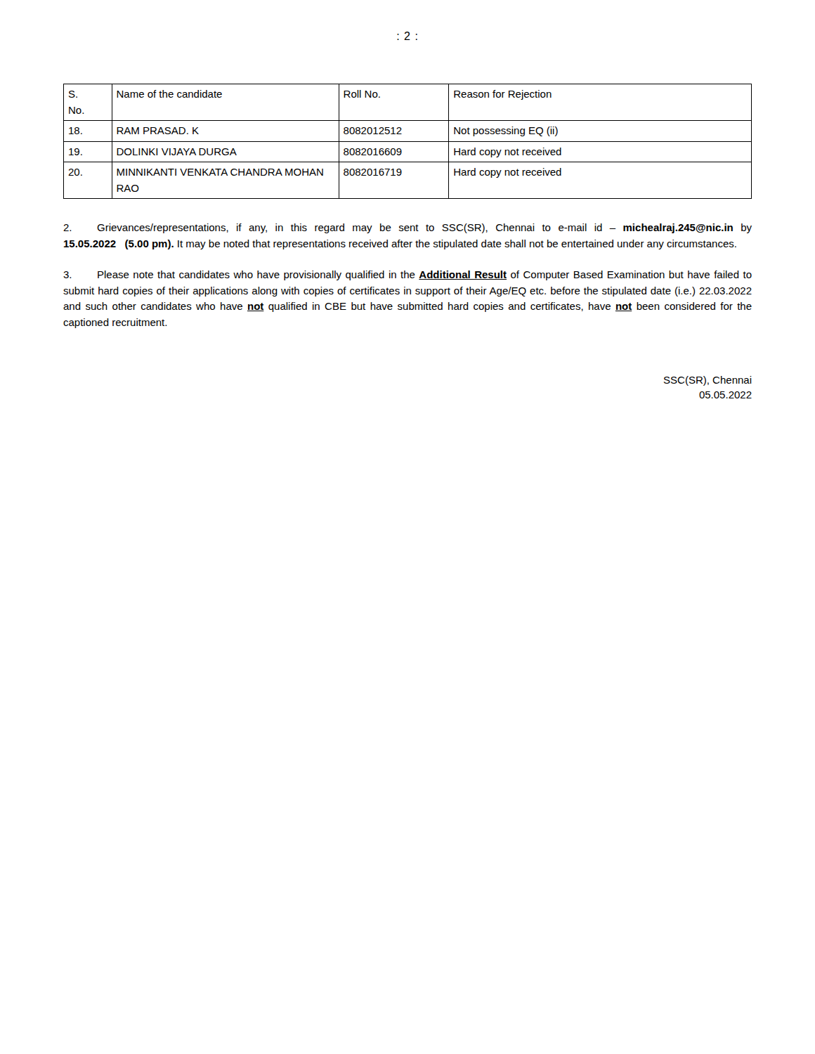: 2 :
| S. No. | Name of the candidate | Roll No. | Reason for Rejection |
| --- | --- | --- | --- |
| 18. | RAM PRASAD. K | 8082012512 | Not possessing EQ (ii) |
| 19. | DOLINKI VIJAYA DURGA | 8082016609 | Hard copy not received |
| 20. | MINNIKANTI VENKATA CHANDRA MOHAN RAO | 8082016719 | Hard copy not received |
2. Grievances/representations, if any, in this regard may be sent to SSC(SR), Chennai to e-mail id – michealraj.245@nic.in by 15.05.2022 (5.00 pm). It may be noted that representations received after the stipulated date shall not be entertained under any circumstances.
3. Please note that candidates who have provisionally qualified in the Additional Result of Computer Based Examination but have failed to submit hard copies of their applications along with copies of certificates in support of their Age/EQ etc. before the stipulated date (i.e.) 22.03.2022 and such other candidates who have not qualified in CBE but have submitted hard copies and certificates, have not been considered for the captioned recruitment.
SSC(SR), Chennai
05.05.2022